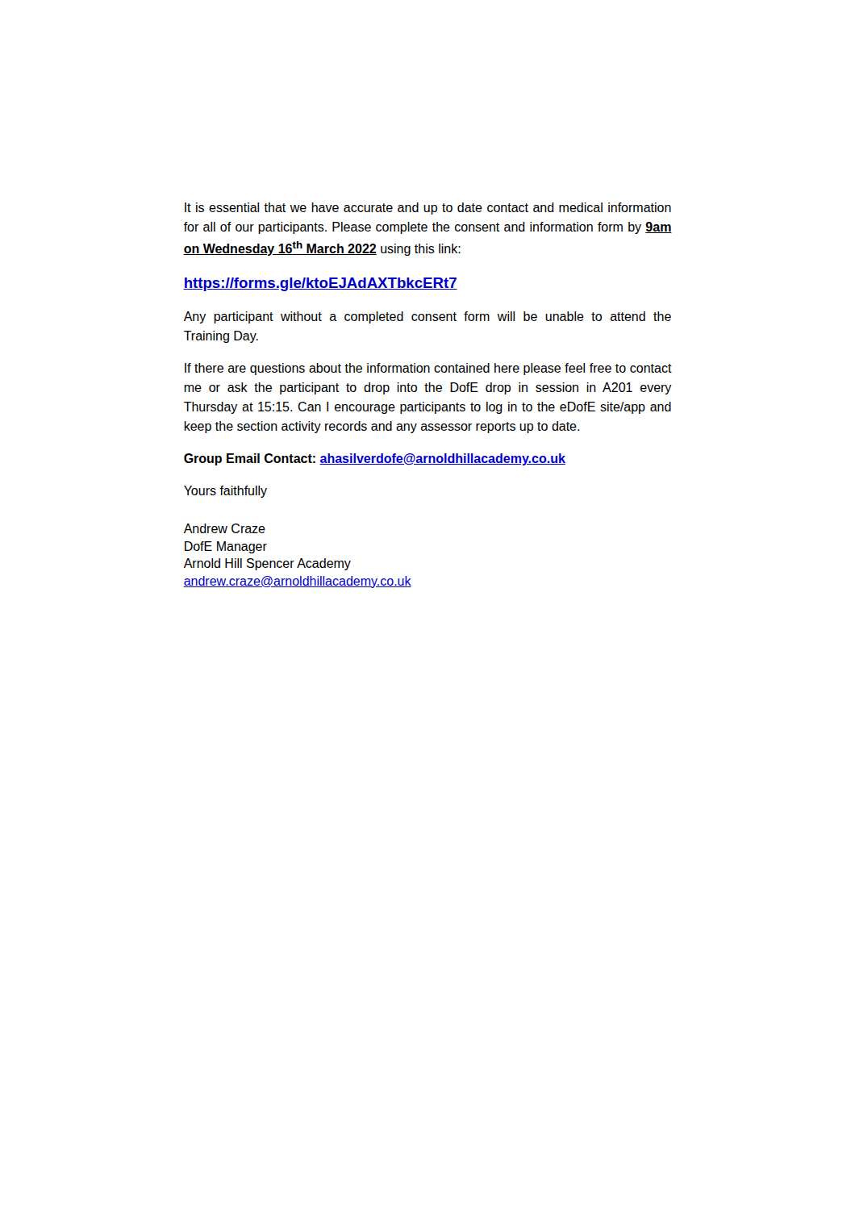It is essential that we have accurate and up to date contact and medical information for all of our participants. Please complete the consent and information form by 9am on Wednesday 16th March 2022 using this link:
https://forms.gle/ktoEJAdAXTbkcERt7
Any participant without a completed consent form will be unable to attend the Training Day.
If there are questions about the information contained here please feel free to contact me or ask the participant to drop into the DofE drop in session in A201 every Thursday at 15:15. Can I encourage participants to log in to the eDofE site/app and keep the section activity records and any assessor reports up to date.
Group Email Contact: ahasilverdofe@arnoldhillacademy.co.uk
Yours faithfully
Andrew Craze
DofE Manager
Arnold Hill Spencer Academy
andrew.craze@arnoldhillacademy.co.uk